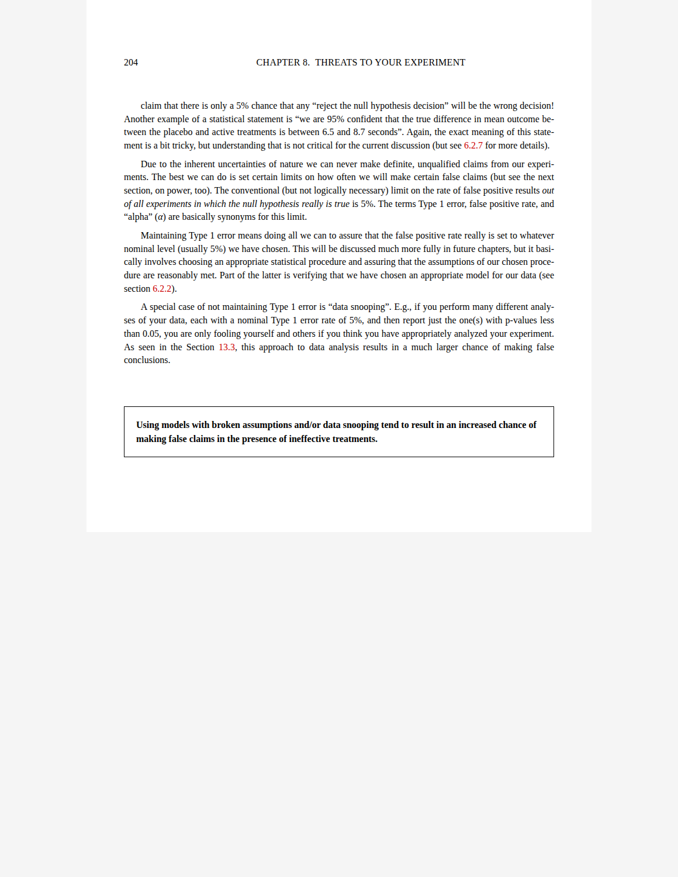204 CHAPTER 8. THREATS TO YOUR EXPERIMENT
claim that there is only a 5% chance that any “reject the null hypothesis decision” will be the wrong decision! Another example of a statistical statement is “we are 95% confident that the true difference in mean outcome between the placebo and active treatments is between 6.5 and 8.7 seconds”. Again, the exact meaning of this statement is a bit tricky, but understanding that is not critical for the current discussion (but see 6.2.7 for more details).
Due to the inherent uncertainties of nature we can never make definite, unqualified claims from our experiments. The best we can do is set certain limits on how often we will make certain false claims (but see the next section, on power, too). The conventional (but not logically necessary) limit on the rate of false positive results out of all experiments in which the null hypothesis really is true is 5%. The terms Type 1 error, false positive rate, and “alpha” (α) are basically synonyms for this limit.
Maintaining Type 1 error means doing all we can to assure that the false positive rate really is set to whatever nominal level (usually 5%) we have chosen. This will be discussed much more fully in future chapters, but it basically involves choosing an appropriate statistical procedure and assuring that the assumptions of our chosen procedure are reasonably met. Part of the latter is verifying that we have chosen an appropriate model for our data (see section 6.2.2).
A special case of not maintaining Type 1 error is “data snooping”. E.g., if you perform many different analyses of your data, each with a nominal Type 1 error rate of 5%, and then report just the one(s) with p-values less than 0.05, you are only fooling yourself and others if you think you have appropriately analyzed your experiment. As seen in the Section 13.3, this approach to data analysis results in a much larger chance of making false conclusions.
Using models with broken assumptions and/or data snooping tend to result in an increased chance of making false claims in the presence of ineffective treatments.